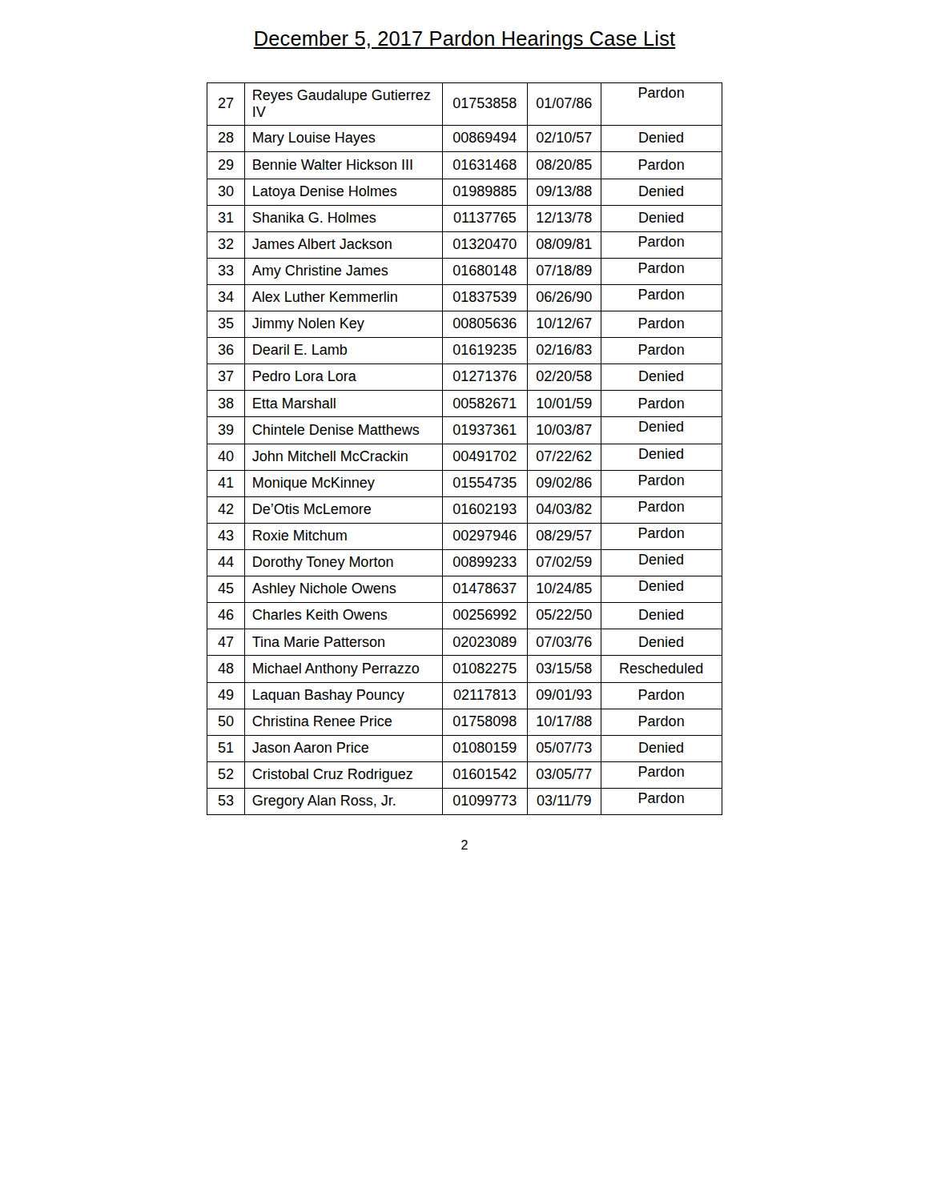December 5, 2017 Pardon Hearings Case List
| 27 | Reyes Gaudalupe Gutierrez IV | 01753858 | 01/07/86 | Pardon |
| 28 | Mary Louise Hayes | 00869494 | 02/10/57 | Denied |
| 29 | Bennie Walter Hickson III | 01631468 | 08/20/85 | Pardon |
| 30 | Latoya Denise Holmes | 01989885 | 09/13/88 | Denied |
| 31 | Shanika G. Holmes | 01137765 | 12/13/78 | Denied |
| 32 | James Albert Jackson | 01320470 | 08/09/81 | Pardon |
| 33 | Amy Christine James | 01680148 | 07/18/89 | Pardon |
| 34 | Alex Luther Kemmerlin | 01837539 | 06/26/90 | Pardon |
| 35 | Jimmy Nolen Key | 00805636 | 10/12/67 | Pardon |
| 36 | Dearil E. Lamb | 01619235 | 02/16/83 | Pardon |
| 37 | Pedro Lora Lora | 01271376 | 02/20/58 | Denied |
| 38 | Etta Marshall | 00582671 | 10/01/59 | Pardon |
| 39 | Chintele Denise Matthews | 01937361 | 10/03/87 | Denied |
| 40 | John Mitchell McCrackin | 00491702 | 07/22/62 | Denied |
| 41 | Monique McKinney | 01554735 | 09/02/86 | Pardon |
| 42 | De’Otis McLemore | 01602193 | 04/03/82 | Pardon |
| 43 | Roxie Mitchum | 00297946 | 08/29/57 | Pardon |
| 44 | Dorothy Toney Morton | 00899233 | 07/02/59 | Denied |
| 45 | Ashley Nichole Owens | 01478637 | 10/24/85 | Denied |
| 46 | Charles Keith Owens | 00256992 | 05/22/50 | Denied |
| 47 | Tina Marie Patterson | 02023089 | 07/03/76 | Denied |
| 48 | Michael Anthony Perrazzo | 01082275 | 03/15/58 | Rescheduled |
| 49 | Laquan Bashay Pouncy | 02117813 | 09/01/93 | Pardon |
| 50 | Christina Renee Price | 01758098 | 10/17/88 | Pardon |
| 51 | Jason Aaron Price | 01080159 | 05/07/73 | Denied |
| 52 | Cristobal Cruz Rodriguez | 01601542 | 03/05/77 | Pardon |
| 53 | Gregory Alan Ross, Jr. | 01099773 | 03/11/79 | Pardon |
2